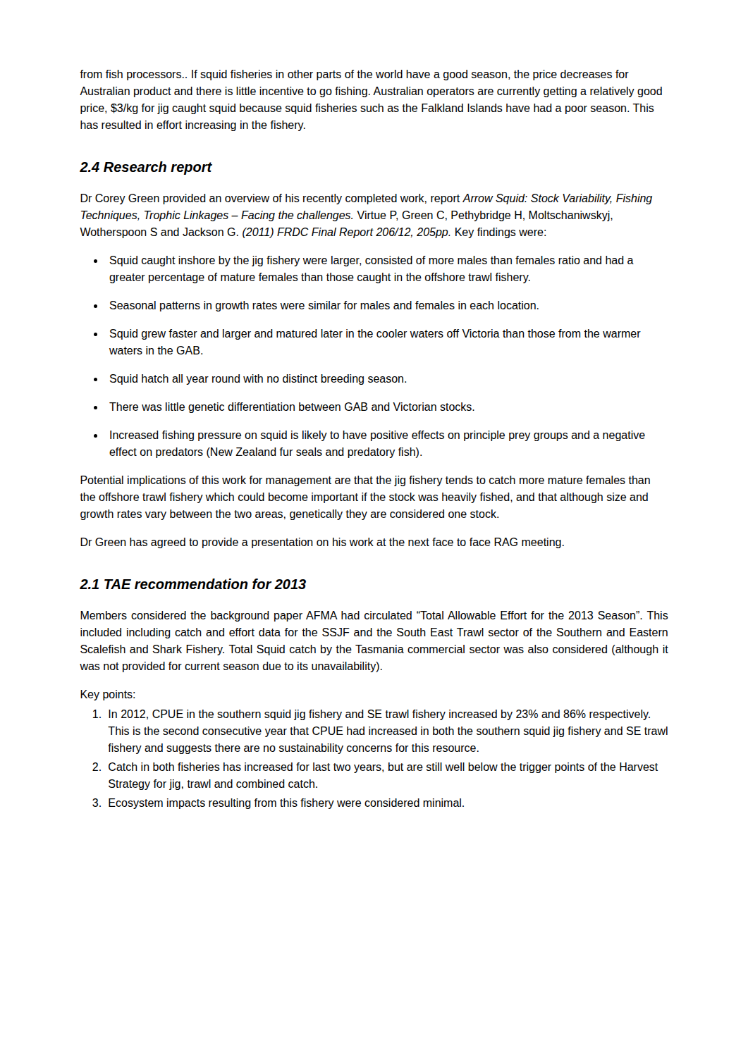from fish processors.. If squid fisheries in other parts of the world have a good season, the price decreases for Australian product and there is little incentive to go fishing. Australian operators are currently getting a relatively good price, $3/kg for jig caught squid because squid fisheries such as the Falkland Islands have had a poor season. This has resulted in effort increasing in the fishery.
2.4 Research report
Dr Corey Green provided an overview of his recently completed work, report Arrow Squid: Stock Variability, Fishing Techniques, Trophic Linkages – Facing the challenges. Virtue P, Green C, Pethybridge H, Moltschaniwskyj, Wotherspoon S and Jackson G. (2011) FRDC Final Report 206/12, 205pp. Key findings were:
Squid caught inshore by the jig fishery were larger, consisted of more males than females ratio and had a greater percentage of mature females than those caught in the offshore trawl fishery.
Seasonal patterns in growth rates were similar for males and females in each location.
Squid grew faster and larger and matured later in the cooler waters off Victoria than those from the warmer waters in the GAB.
Squid hatch all year round with no distinct breeding season.
There was little genetic differentiation between GAB and Victorian stocks.
Increased fishing pressure on squid is likely to have positive effects on principle prey groups and a negative effect on predators (New Zealand fur seals and predatory fish).
Potential implications of this work for management are that the jig fishery tends to catch more mature females than the offshore trawl fishery which could become important if the stock was heavily fished, and that although size and growth rates vary between the two areas, genetically they are considered one stock.
Dr Green has agreed to provide a presentation on his work at the next face to face RAG meeting.
2.1 TAE recommendation for 2013
Members considered the background paper AFMA had circulated “Total Allowable Effort for the 2013 Season”. This included including catch and effort data for the SSJF and the South East Trawl sector of the Southern and Eastern Scalefish and Shark Fishery. Total Squid catch by the Tasmania commercial sector was also considered (although it was not provided for current season due to its unavailability).
Key points:
In 2012, CPUE in the southern squid jig fishery and SE trawl fishery increased by 23% and 86% respectively. This is the second consecutive year that CPUE had increased in both the southern squid jig fishery and SE trawl fishery and suggests there are no sustainability concerns for this resource.
Catch in both fisheries has increased for last two years, but are still well below the trigger points of the Harvest Strategy for jig, trawl and combined catch.
Ecosystem impacts resulting from this fishery were considered minimal.